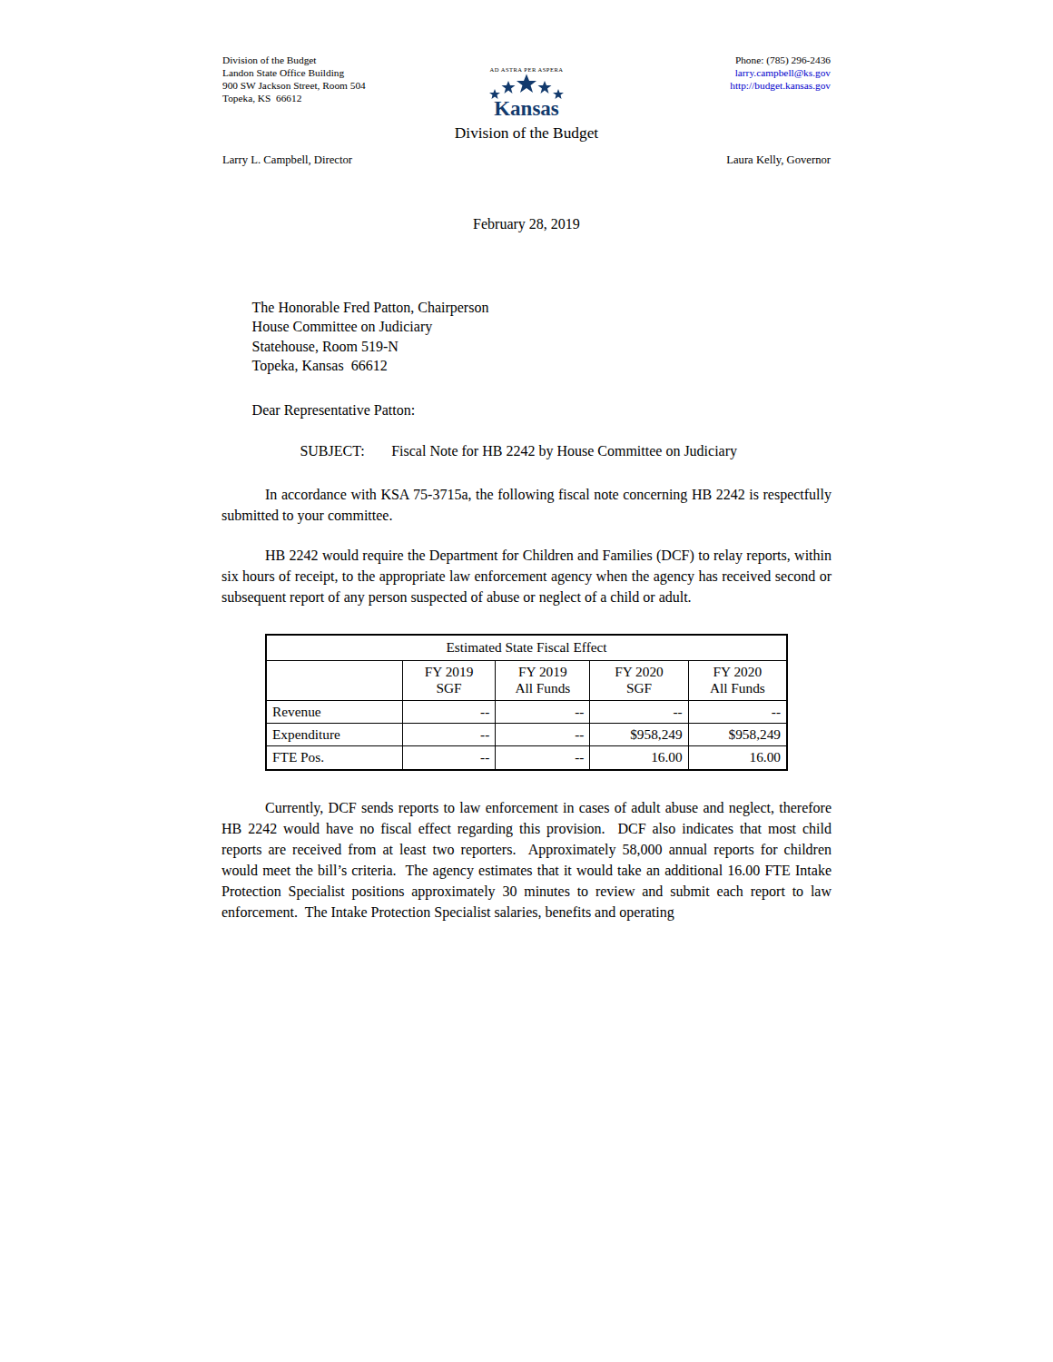| Division of the Budget Landon State Office Building 900 SW Jackson Street, Room 504 Topeka, KS 66612 | Division of the Budget | Phone: (785) 296-2436 larry.campbell@ks.gov http://budget.kansas.gov |
| Larry L. Campbell, Director | Laura Kelly, Governor |
February 28, 2019
The Honorable Fred Patton, Chairperson
House Committee on Judiciary
Statehouse, Room 519-N
Topeka, Kansas 66612
Dear Representative Patton:
SUBJECT: Fiscal Note for HB 2242 by House Committee on Judiciary
In accordance with KSA 75-3715a, the following fiscal note concerning HB 2242 is respectfully submitted to your committee.
HB 2242 would require the Department for Children and Families (DCF) to relay reports, within six hours of receipt, to the appropriate law enforcement agency when the agency has received second or subsequent report of any person suspected of abuse or neglect of a child or adult.
| Estimated State Fiscal Effect |
| | FY 2019 SGF | FY 2019 All Funds | FY 2020 SGF | FY 2020 All Funds |
| Revenue | -- | -- | -- | -- |
| Expenditure | -- | -- | $958,249 | $958,249 |
| FTE Pos. | -- | -- | 16.00 | 16.00 |
Currently, DCF sends reports to law enforcement in cases of adult abuse and neglect, therefore HB 2242 would have no fiscal effect regarding this provision. DCF also indicates that most child reports are received from at least two reporters. Approximately 58,000 annual reports for children would meet the bill’s criteria. The agency estimates that it would take an additional 16.00 FTE Intake Protection Specialist positions approximately 30 minutes to review and submit each report to law enforcement. The Intake Protection Specialist salaries, benefits and operating